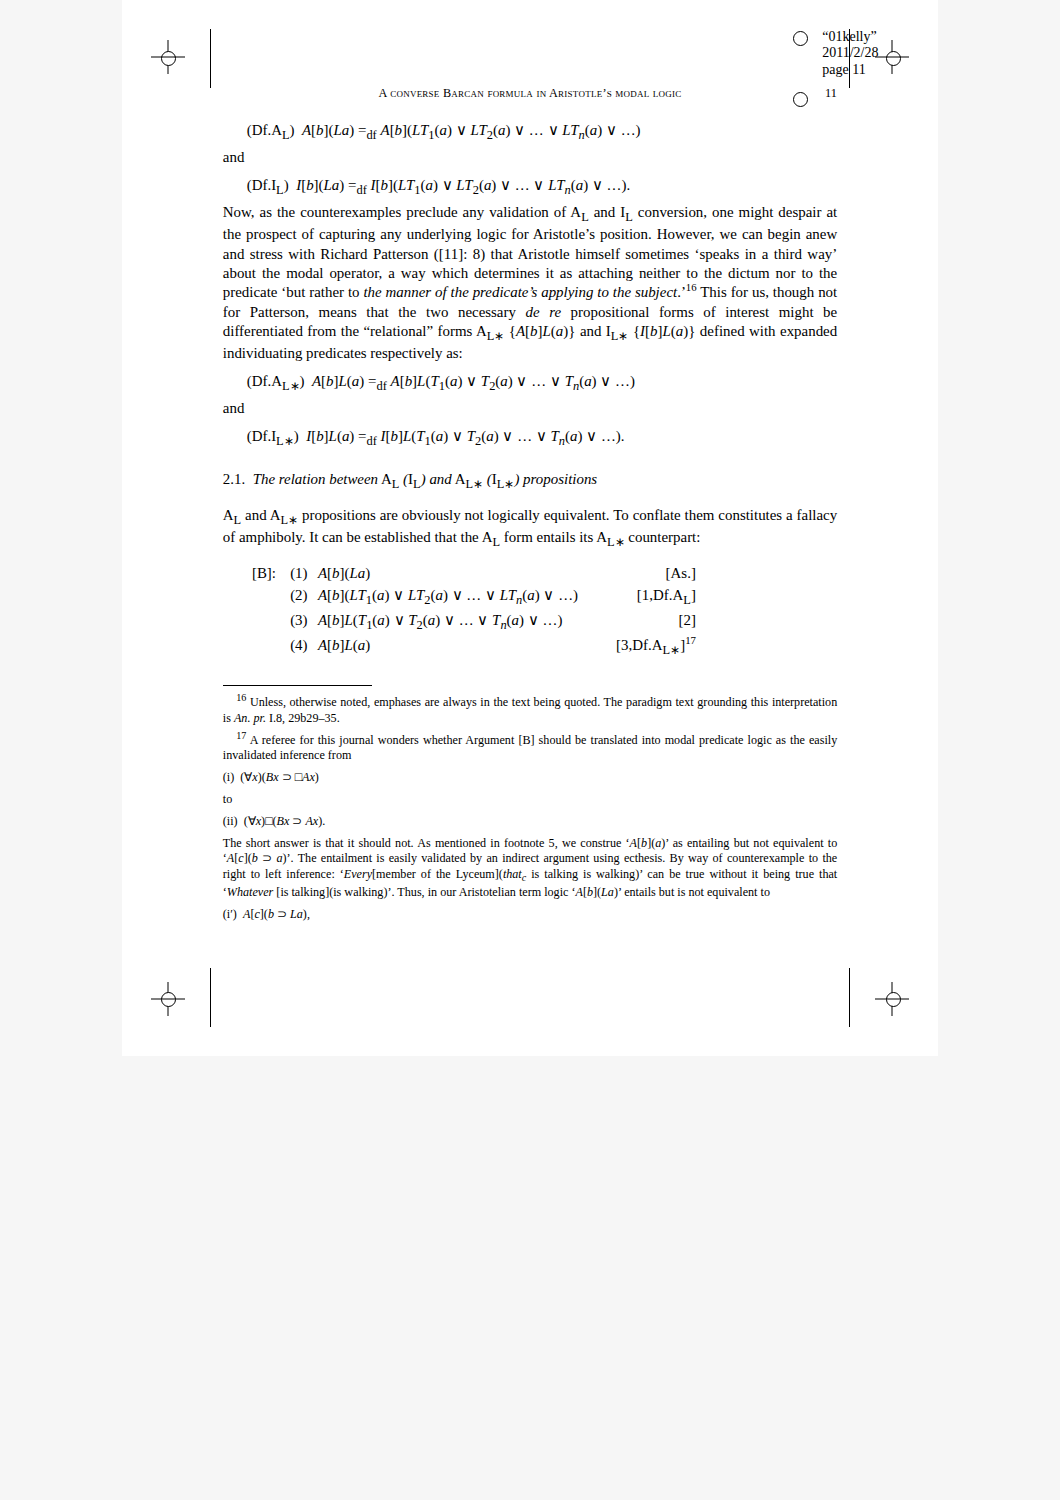“01kelly”
2011/2/28
page 11
A converse Barcan formula in Aristotle’s modal logic 11
(Df.AL) A[b](La) =df A[b](LT1(a) ∨ LT2(a) ∨ … ∨ LTn(a) ∨ …)
and
(Df.IL) I[b](La) =df I[b](LT1(a) ∨ LT2(a) ∨ … ∨ LTn(a) ∨ …).
Now, as the counterexamples preclude any validation of AL and IL conversion, one might despair at the prospect of capturing any underlying logic for Aristotle’s position. However, we can begin anew and stress with Richard Patterson ([11]: 8) that Aristotle himself sometimes ‘speaks in a third way’ about the modal operator, a way which determines it as attaching neither to the dictum nor to the predicate ‘but rather to the manner of the predicate’s applying to the subject.’16 This for us, though not for Patterson, means that the two necessary de re propositional forms of interest might be differentiated from the “relational” forms AL∗ {A[b]L(a)} and IL∗ {I[b]L(a)} defined with expanded individuating predicates respectively as:
(Df.AL∗) A[b]L(a) =df A[b]L(T1(a) ∨ T2(a) ∨ … ∨ Tn(a) ∨ …)
and
(Df.IL∗) I[b]L(a) =df I[b]L(T1(a) ∨ T2(a) ∨ … ∨ Tn(a) ∨ …).
2.1. The relation between AL (IL) and AL∗ (IL∗) propositions
AL and AL∗ propositions are obviously not logically equivalent. To conflate them constitutes a fallacy of amphiboly. It can be established that the AL form entails its AL∗ counterpart:
| [B]: | (1) | A [ b ]( La ) | [As.] |
| | (2) | A [ b ]( LT 1 ( a ) ∨ LT 2 ( a ) ∨ … ∨ LT n ( a ) ∨ …) | [1,Df.A L ] |
| | (3) | A [ b ] L ( T 1 ( a ) ∨ T 2 ( a ) ∨ … ∨ T n ( a ) ∨ …) | [2] |
| | (4) | A [ b ] L ( a ) | [3,Df.A L∗ ] 17 |
16 Unless, otherwise noted, emphases are always in the text being quoted. The paradigm text grounding this interpretation is An. pr. I.8, 29b29–35.
17 A referee for this journal wonders whether Argument [B] should be translated into modal predicate logic as the easily invalidated inference from
(i) (∀x)(Bx ⊃ □Ax)
to
(ii) (∀x)□(Bx ⊃ Ax).
The short answer is that it should not. As mentioned in footnote 5, we construe ‘A[b](a)’ as entailing but not equivalent to ‘A[c](b ⊃ a)’. The entailment is easily validated by an indirect argument using ecthesis. By way of counterexample to the right to left inference: ‘Every[member of the Lyceum](thatc is talking is walking)’ can be true without it being true that ‘Whatever [is talking](is walking)’. Thus, in our Aristotelian term logic ‘A[b](La)’ entails but is not equivalent to
(i′) A[c](b ⊃ La),